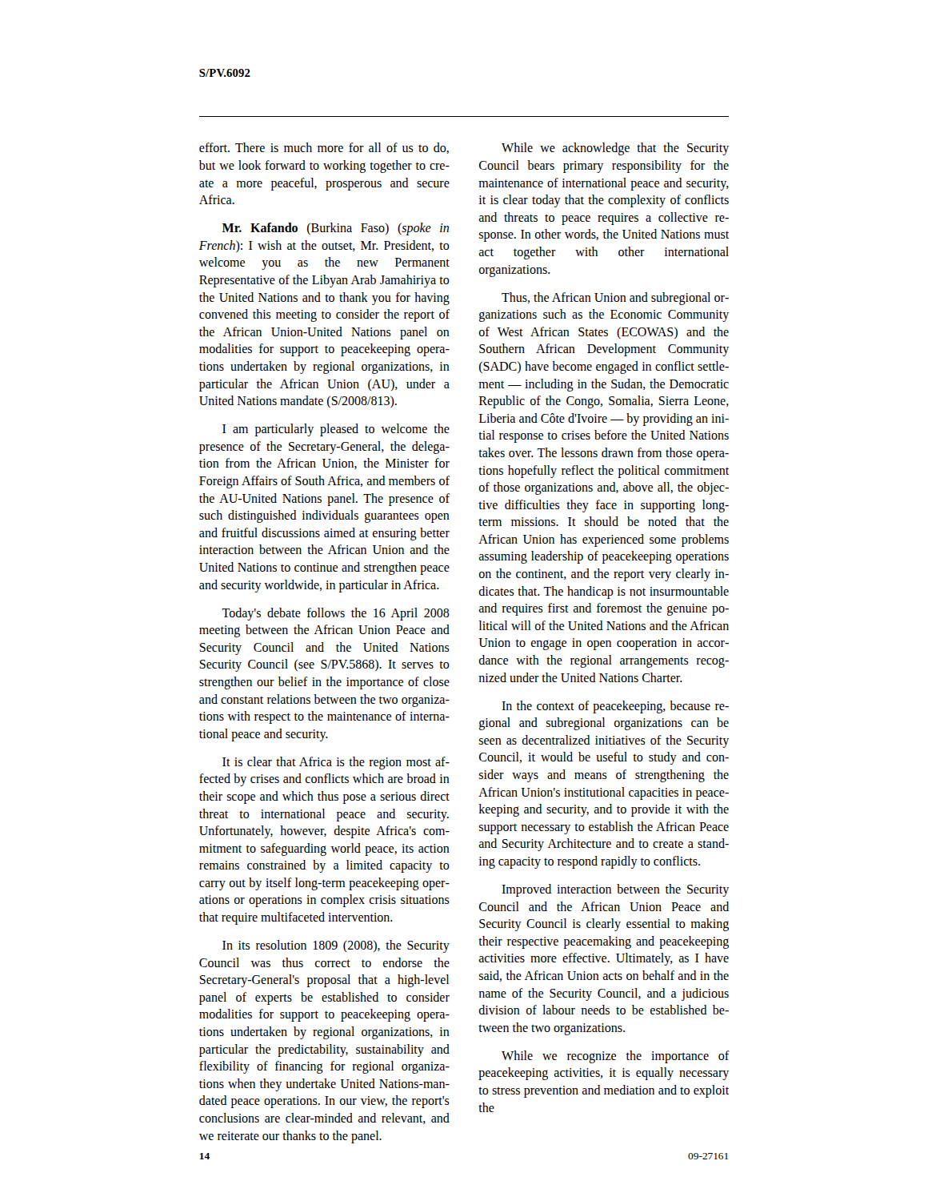S/PV.6092
effort. There is much more for all of us to do, but we look forward to working together to create a more peaceful, prosperous and secure Africa.
Mr. Kafando (Burkina Faso) (spoke in French): I wish at the outset, Mr. President, to welcome you as the new Permanent Representative of the Libyan Arab Jamahiriya to the United Nations and to thank you for having convened this meeting to consider the report of the African Union-United Nations panel on modalities for support to peacekeeping operations undertaken by regional organizations, in particular the African Union (AU), under a United Nations mandate (S/2008/813).
I am particularly pleased to welcome the presence of the Secretary-General, the delegation from the African Union, the Minister for Foreign Affairs of South Africa, and members of the AU-United Nations panel. The presence of such distinguished individuals guarantees open and fruitful discussions aimed at ensuring better interaction between the African Union and the United Nations to continue and strengthen peace and security worldwide, in particular in Africa.
Today's debate follows the 16 April 2008 meeting between the African Union Peace and Security Council and the United Nations Security Council (see S/PV.5868). It serves to strengthen our belief in the importance of close and constant relations between the two organizations with respect to the maintenance of international peace and security.
It is clear that Africa is the region most affected by crises and conflicts which are broad in their scope and which thus pose a serious direct threat to international peace and security. Unfortunately, however, despite Africa's commitment to safeguarding world peace, its action remains constrained by a limited capacity to carry out by itself long-term peacekeeping operations or operations in complex crisis situations that require multifaceted intervention.
In its resolution 1809 (2008), the Security Council was thus correct to endorse the Secretary-General's proposal that a high-level panel of experts be established to consider modalities for support to peacekeeping operations undertaken by regional organizations, in particular the predictability, sustainability and flexibility of financing for regional organizations when they undertake United Nations-mandated peace operations. In our view, the report's conclusions are clear-minded and relevant, and we reiterate our thanks to the panel.
While we acknowledge that the Security Council bears primary responsibility for the maintenance of international peace and security, it is clear today that the complexity of conflicts and threats to peace requires a collective response. In other words, the United Nations must act together with other international organizations.
Thus, the African Union and subregional organizations such as the Economic Community of West African States (ECOWAS) and the Southern African Development Community (SADC) have become engaged in conflict settlement — including in the Sudan, the Democratic Republic of the Congo, Somalia, Sierra Leone, Liberia and Côte d'Ivoire — by providing an initial response to crises before the United Nations takes over. The lessons drawn from those operations hopefully reflect the political commitment of those organizations and, above all, the objective difficulties they face in supporting long-term missions. It should be noted that the African Union has experienced some problems assuming leadership of peacekeeping operations on the continent, and the report very clearly indicates that. The handicap is not insurmountable and requires first and foremost the genuine political will of the United Nations and the African Union to engage in open cooperation in accordance with the regional arrangements recognized under the United Nations Charter.
In the context of peacekeeping, because regional and subregional organizations can be seen as decentralized initiatives of the Security Council, it would be useful to study and consider ways and means of strengthening the African Union's institutional capacities in peacekeeping and security, and to provide it with the support necessary to establish the African Peace and Security Architecture and to create a standing capacity to respond rapidly to conflicts.
Improved interaction between the Security Council and the African Union Peace and Security Council is clearly essential to making their respective peacemaking and peacekeeping activities more effective. Ultimately, as I have said, the African Union acts on behalf and in the name of the Security Council, and a judicious division of labour needs to be established between the two organizations.
While we recognize the importance of peacekeeping activities, it is equally necessary to stress prevention and mediation and to exploit the
14 09-27161